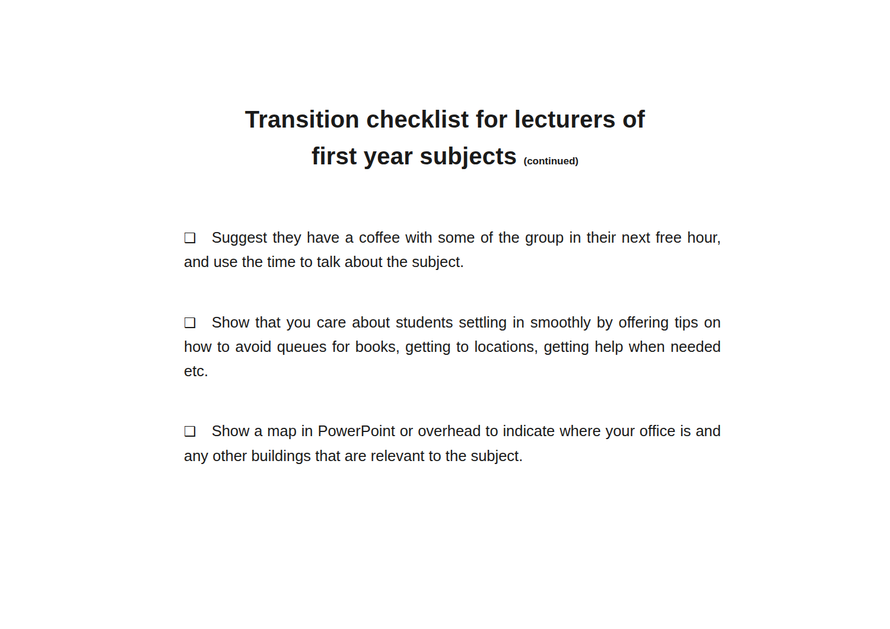Transition checklist for lecturers of
first year subjects (continued)
❑Suggest they have a coffee with some of the group in their next free hour, and use the time to talk about the subject.
❑Show that you care about students settling in smoothly by offering tips on how to avoid queues for books, getting to locations, getting help when needed etc.
❑Show a map in PowerPoint or overhead to indicate where your office is and any other buildings that are relevant to the subject.